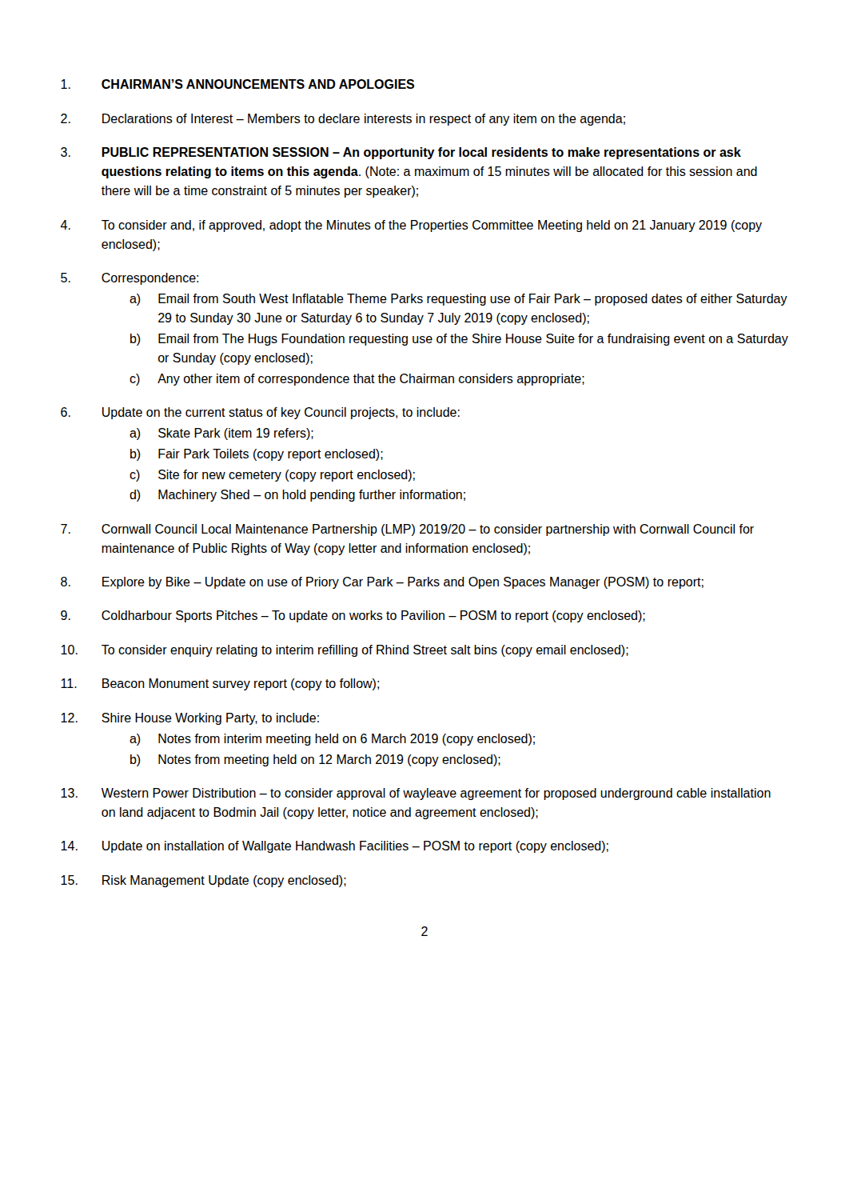CHAIRMAN’S ANNOUNCEMENTS AND APOLOGIES
Declarations of Interest – Members to declare interests in respect of any item on the agenda;
PUBLIC REPRESENTATION SESSION – An opportunity for local residents to make representations or ask questions relating to items on this agenda. (Note: a maximum of 15 minutes will be allocated for this session and there will be a time constraint of 5 minutes per speaker);
To consider and, if approved, adopt the Minutes of the Properties Committee Meeting held on 21 January 2019 (copy enclosed);
Correspondence:
Email from South West Inflatable Theme Parks requesting use of Fair Park – proposed dates of either Saturday 29 to Sunday 30 June or Saturday 6 to Sunday 7 July 2019 (copy enclosed);
Email from The Hugs Foundation requesting use of the Shire House Suite for a fundraising event on a Saturday or Sunday (copy enclosed);
Any other item of correspondence that the Chairman considers appropriate;
Update on the current status of key Council projects, to include:
Skate Park (item 19 refers);
Fair Park Toilets (copy report enclosed);
Site for new cemetery (copy report enclosed);
Machinery Shed – on hold pending further information;
Cornwall Council Local Maintenance Partnership (LMP) 2019/20 – to consider partnership with Cornwall Council for maintenance of Public Rights of Way (copy letter and information enclosed);
Explore by Bike – Update on use of Priory Car Park – Parks and Open Spaces Manager (POSM) to report;
Coldharbour Sports Pitches – To update on works to Pavilion – POSM to report (copy enclosed);
To consider enquiry relating to interim refilling of Rhind Street salt bins (copy email enclosed);
Beacon Monument survey report (copy to follow);
Shire House Working Party, to include:
Notes from interim meeting held on 6 March 2019 (copy enclosed);
Notes from meeting held on 12 March 2019 (copy enclosed);
Western Power Distribution – to consider approval of wayleave agreement for proposed underground cable installation on land adjacent to Bodmin Jail (copy letter, notice and agreement enclosed);
Update on installation of Wallgate Handwash Facilities – POSM to report (copy enclosed);
Risk Management Update (copy enclosed);
2